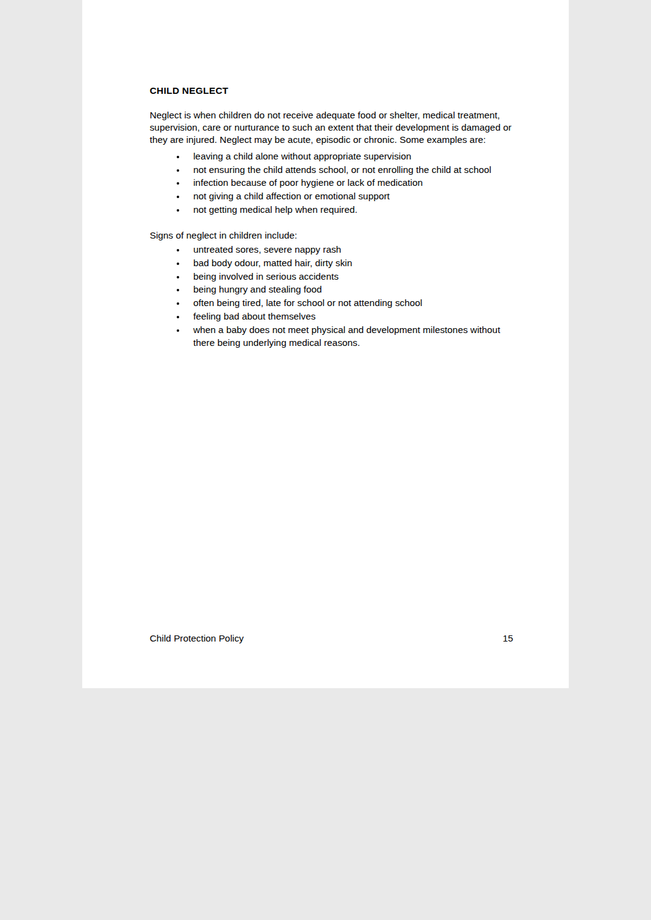Child Neglect
Neglect is when children do not receive adequate food or shelter, medical treatment, supervision, care or nurturance to such an extent that their development is damaged or they are injured. Neglect may be acute, episodic or chronic. Some examples are:
leaving a child alone without appropriate supervision
not ensuring the child attends school, or not enrolling the child at school
infection because of poor hygiene or lack of medication
not giving a child affection or emotional support
not getting medical help when required.
Signs of neglect in children include:
untreated sores, severe nappy rash
bad body odour, matted hair, dirty skin
being involved in serious accidents
being hungry and stealing food
often being tired, late for school or not attending school
feeling bad about themselves
when a baby does not meet physical and development milestones without there being underlying medical reasons.
Child Protection Policy 15